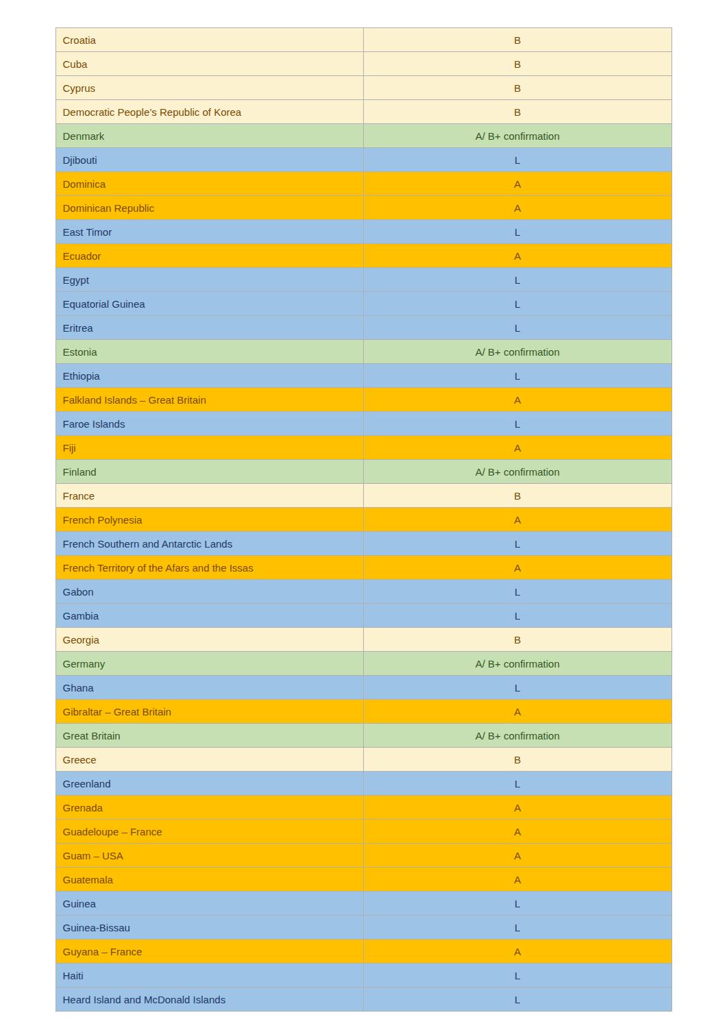| Croatia | B |
| Cuba | B |
| Cyprus | B |
| Democratic People’s Republic of Korea | B |
| Denmark | A/ B+ confirmation |
| Djibouti | L |
| Dominica | A |
| Dominican Republic | A |
| East Timor | L |
| Ecuador | A |
| Egypt | L |
| Equatorial Guinea | L |
| Eritrea | L |
| Estonia | A/ B+ confirmation |
| Ethiopia | L |
| Falkland Islands – Great Britain | A |
| Faroe Islands | L |
| Fiji | A |
| Finland | A/ B+ confirmation |
| France | B |
| French Polynesia | A |
| French Southern and Antarctic Lands | L |
| French Territory of the Afars and the Issas | A |
| Gabon | L |
| Gambia | L |
| Georgia | B |
| Germany | A/ B+ confirmation |
| Ghana | L |
| Gibraltar – Great Britain | A |
| Great Britain | A/ B+ confirmation |
| Greece | B |
| Greenland | L |
| Grenada | A |
| Guadeloupe – France | A |
| Guam – USA | A |
| Guatemala | A |
| Guinea | L |
| Guinea-Bissau | L |
| Guyana – France | A |
| Haiti | L |
| Heard Island and McDonald Islands | L |